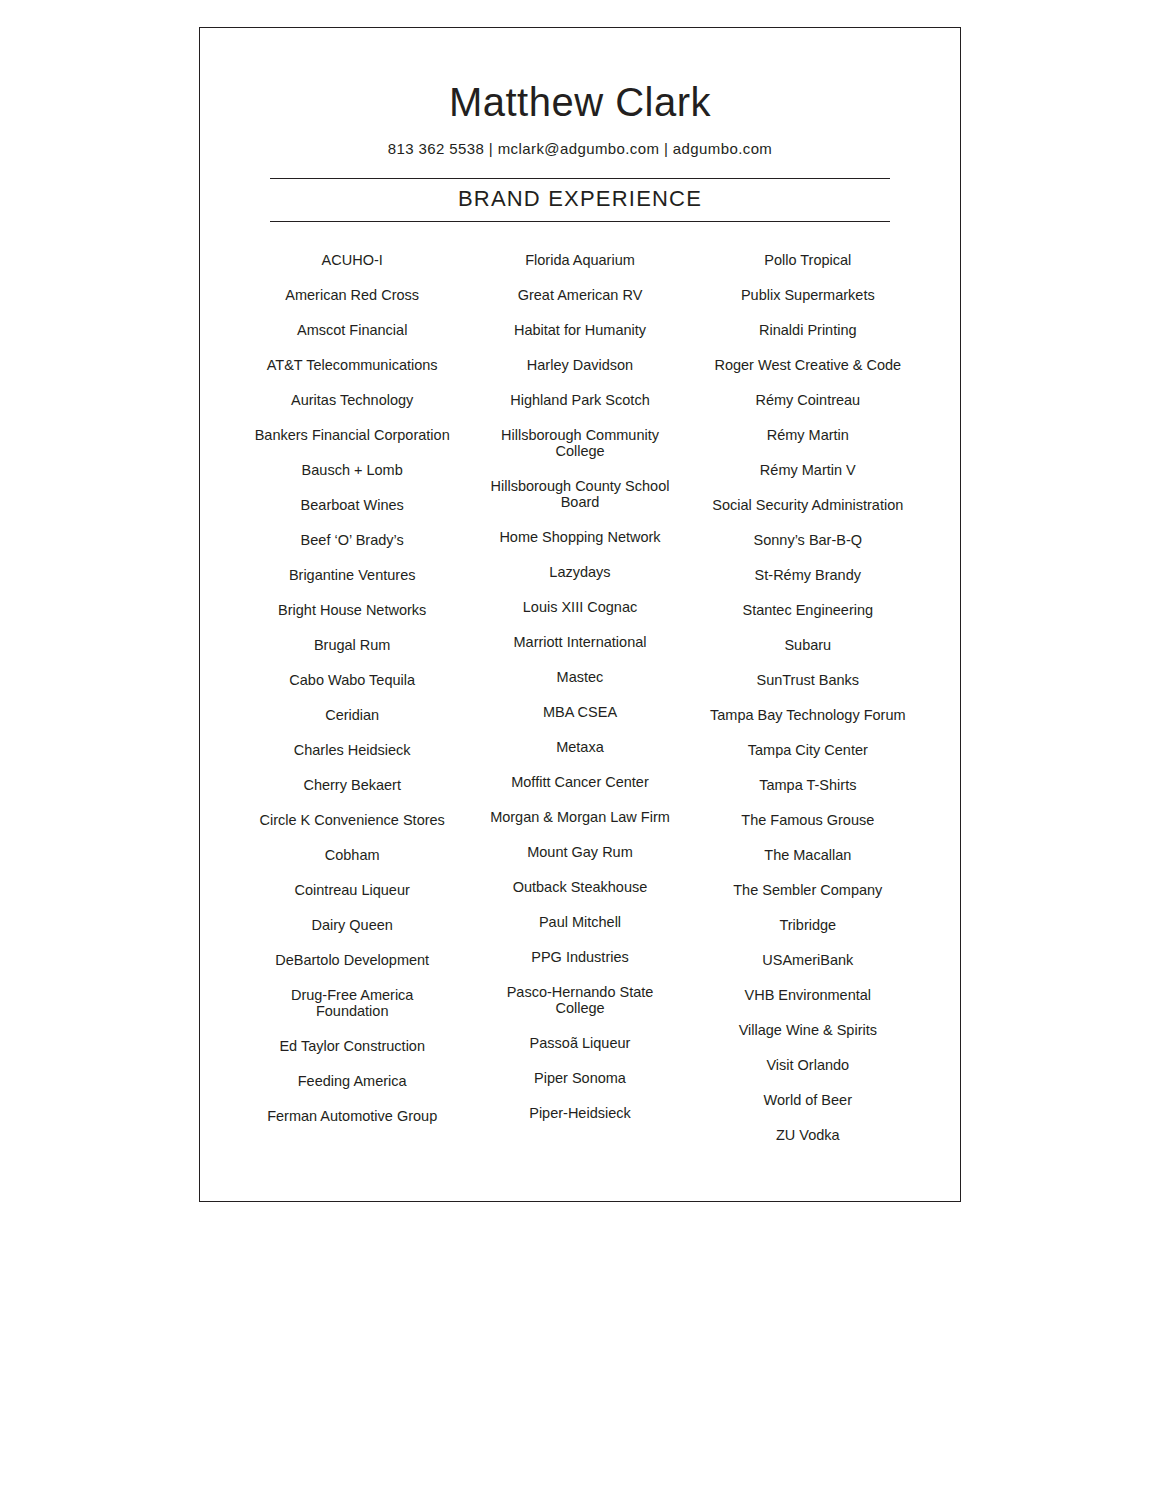Matthew Clark
813 362 5538 | mclark@adgumbo.com | adgumbo.com
BRAND EXPERIENCE
ACUHO-I
American Red Cross
Amscot Financial
AT&T Telecommunications
Auritas Technology
Bankers Financial Corporation
Bausch + Lomb
Bearboat Wines
Beef ‘O’ Brady’s
Brigantine Ventures
Bright House Networks
Brugal Rum
Cabo Wabo Tequila
Ceridian
Charles Heidsieck
Cherry Bekaert
Circle K Convenience Stores
Cobham
Cointreau Liqueur
Dairy Queen
DeBartolo Development
Drug-Free America Foundation
Ed Taylor Construction
Feeding America
Ferman Automotive Group
Florida Aquarium
Great American RV
Habitat for Humanity
Harley Davidson
Highland Park Scotch
Hillsborough Community College
Hillsborough County School Board
Home Shopping Network
Lazydays
Louis XIII Cognac
Marriott International
Mastec
MBA CSEA
Metaxa
Moffitt Cancer Center
Morgan & Morgan Law Firm
Mount Gay Rum
Outback Steakhouse
Paul Mitchell
PPG Industries
Pasco-Hernando State College
Passoã Liqueur
Piper Sonoma
Piper-Heidsieck
Pollo Tropical
Publix Supermarkets
Rinaldi Printing
Roger West Creative & Code
Rémy Cointreau
Rémy Martin
Rémy Martin V
Social Security Administration
Sonny’s Bar-B-Q
St-Rémy Brandy
Stantec Engineering
Subaru
SunTrust Banks
Tampa Bay Technology Forum
Tampa City Center
Tampa T-Shirts
The Famous Grouse
The Macallan
The Sembler Company
Tribridge
USAmeriBank
VHB Environmental
Village Wine & Spirits
Visit Orlando
World of Beer
ZU Vodka